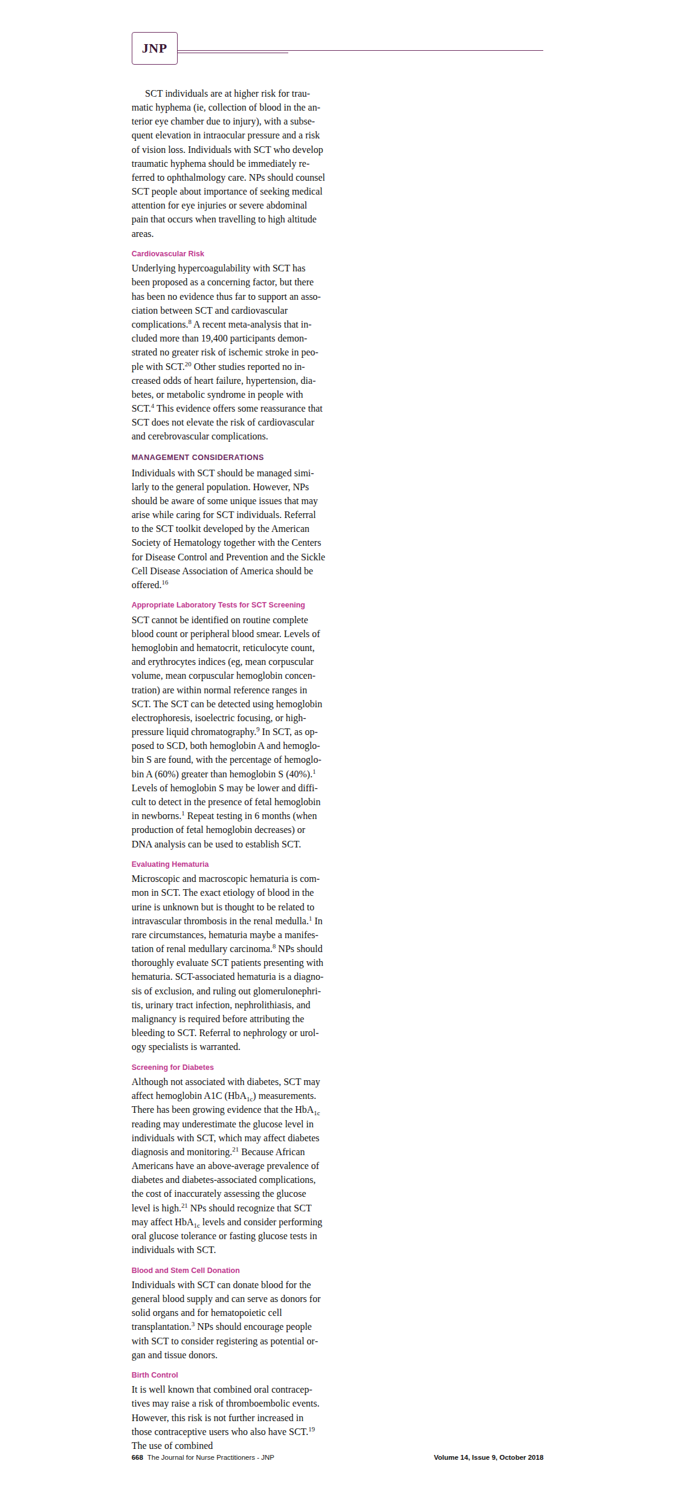JNP
SCT individuals are at higher risk for traumatic hyphema (ie, collection of blood in the anterior eye chamber due to injury), with a subsequent elevation in intraocular pressure and a risk of vision loss. Individuals with SCT who develop traumatic hyphema should be immediately referred to ophthalmology care. NPs should counsel SCT people about importance of seeking medical attention for eye injuries or severe abdominal pain that occurs when travelling to high altitude areas.
Cardiovascular Risk
Underlying hypercoagulability with SCT has been proposed as a concerning factor, but there has been no evidence thus far to support an association between SCT and cardiovascular complications.8 A recent meta-analysis that included more than 19,400 participants demonstrated no greater risk of ischemic stroke in people with SCT.20 Other studies reported no increased odds of heart failure, hypertension, diabetes, or metabolic syndrome in people with SCT.4 This evidence offers some reassurance that SCT does not elevate the risk of cardiovascular and cerebrovascular complications.
Management Considerations
Individuals with SCT should be managed similarly to the general population. However, NPs should be aware of some unique issues that may arise while caring for SCT individuals. Referral to the SCT toolkit developed by the American Society of Hematology together with the Centers for Disease Control and Prevention and the Sickle Cell Disease Association of America should be offered.16
Appropriate Laboratory Tests for SCT Screening
SCT cannot be identified on routine complete blood count or peripheral blood smear. Levels of hemoglobin and hematocrit, reticulocyte count, and erythrocytes indices (eg, mean corpuscular volume, mean corpuscular hemoglobin concentration) are within normal reference ranges in SCT. The SCT can be detected using hemoglobin electrophoresis, isoelectric focusing, or high-pressure liquid chromatography.9 In SCT, as opposed to SCD, both hemoglobin A and hemoglobin S are found, with the percentage of hemoglobin A (60%) greater than hemoglobin S (40%).1 Levels of hemoglobin S may be lower and difficult to detect in the presence of fetal hemoglobin in newborns.1 Repeat testing in 6 months (when production of fetal hemoglobin decreases) or DNA analysis can be used to establish SCT.
Evaluating Hematuria
Microscopic and macroscopic hematuria is common in SCT. The exact etiology of blood in the urine is unknown but is thought to be related to intravascular thrombosis in the renal medulla.1 In rare circumstances, hematuria maybe a manifestation of renal medullary carcinoma.8 NPs should thoroughly evaluate SCT patients presenting with hematuria. SCT-associated hematuria is a diagnosis of exclusion, and ruling out glomerulonephritis, urinary tract infection, nephrolithiasis, and malignancy is required before attributing the bleeding to SCT. Referral to nephrology or urology specialists is warranted.
Screening for Diabetes
Although not associated with diabetes, SCT may affect hemoglobin A1C (HbA1c) measurements. There has been growing evidence that the HbA1c reading may underestimate the glucose level in individuals with SCT, which may affect diabetes diagnosis and monitoring.21 Because African Americans have an above-average prevalence of diabetes and diabetes-associated complications, the cost of inaccurately assessing the glucose level is high.21 NPs should recognize that SCT may affect HbA1c levels and consider performing oral glucose tolerance or fasting glucose tests in individuals with SCT.
Blood and Stem Cell Donation
Individuals with SCT can donate blood for the general blood supply and can serve as donors for solid organs and for hematopoietic cell transplantation.3 NPs should encourage people with SCT to consider registering as potential organ and tissue donors.
Birth Control
It is well known that combined oral contraceptives may raise a risk of thromboembolic events. However, this risk is not further increased in those contraceptive users who also have SCT.19 The use of combined
668 The Journal for Nurse Practitioners - JNP
Volume 14, Issue 9, October 2018